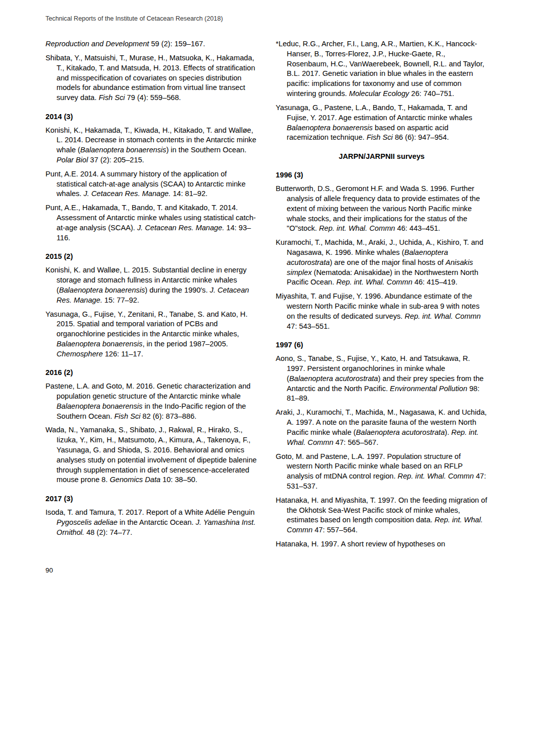Technical Reports of the Institute of Cetacean Research (2018)
Reproduction and Development 59 (2): 159–167.
Shibata, Y., Matsuishi, T., Murase, H., Matsuoka, K., Hakamada, T., Kitakado, T. and Matsuda, H. 2013. Effects of stratification and misspecification of covariates on species distribution models for abundance estimation from virtual line transect survey data. Fish Sci 79 (4): 559–568.
2014 (3)
Konishi, K., Hakamada, T., Kiwada, H., Kitakado, T. and Walløe, L. 2014. Decrease in stomach contents in the Antarctic minke whale (Balaenoptera bonaerensis) in the Southern Ocean. Polar Biol 37 (2): 205–215.
Punt, A.E. 2014. A summary history of the application of statistical catch-at-age analysis (SCAA) to Antarctic minke whales. J. Cetacean Res. Manage. 14: 81–92.
Punt, A.E., Hakamada, T., Bando, T. and Kitakado, T. 2014. Assessment of Antarctic minke whales using statistical catch-at-age analysis (SCAA). J. Cetacean Res. Manage. 14: 93–116.
2015 (2)
Konishi, K. and Walløe, L. 2015. Substantial decline in energy storage and stomach fullness in Antarctic minke whales (Balaenoptera bonaerensis) during the 1990′s. J. Cetacean Res. Manage. 15: 77–92.
Yasunaga, G., Fujise, Y., Zenitani, R., Tanabe, S. and Kato, H. 2015. Spatial and temporal variation of PCBs and organochlorine pesticides in the Antarctic minke whales, Balaenoptera bonaerensis, in the period 1987–2005. Chemosphere 126: 11–17.
2016 (2)
Pastene, L.A. and Goto, M. 2016. Genetic characterization and population genetic structure of the Antarctic minke whale Balaenoptera bonaerensis in the Indo-Pacific region of the Southern Ocean. Fish Sci 82 (6): 873–886.
Wada, N., Yamanaka, S., Shibato, J., Rakwal, R., Hirako, S., Iizuka, Y., Kim, H., Matsumoto, A., Kimura, A., Takenoya, F., Yasunaga, G. and Shioda, S. 2016. Behavioral and omics analyses study on potential involvement of dipeptide balenine through supplementation in diet of senescence-accelerated mouse prone 8. Genomics Data 10: 38–50.
2017 (3)
Isoda, T. and Tamura, T. 2017. Report of a White Adélie Penguin Pygoscelis adeliae in the Antarctic Ocean. J. Yamashina Inst. Ornithol. 48 (2): 74–77.
*Leduc, R.G., Archer, F.I., Lang, A.R., Martien, K.K., Hancock-Hanser, B., Torres-Florez, J.P., Hucke-Gaete, R., Rosenbaum, H.C., VanWaerebeek, Bownell, R.L. and Taylor, B.L. 2017. Genetic variation in blue whales in the eastern pacific: implications for taxonomy and use of common wintering grounds. Molecular Ecology 26: 740–751.
Yasunaga, G., Pastene, L.A., Bando, T., Hakamada, T. and Fujise, Y. 2017. Age estimation of Antarctic minke whales Balaenoptera bonaerensis based on aspartic acid racemization technique. Fish Sci 86 (6): 947–954.
JARPN/JARPNII surveys
1996 (3)
Butterworth, D.S., Geromont H.F. and Wada S. 1996. Further analysis of allele frequency data to provide estimates of the extent of mixing between the various North Pacific minke whale stocks, and their implications for the status of the "O"stock. Rep. int. Whal. Commn 46: 443–451.
Kuramochi, T., Machida, M., Araki, J., Uchida, A., Kishiro, T. and Nagasawa, K. 1996. Minke whales (Balaenoptera acutorostrata) are one of the major final hosts of Anisakis simplex (Nematoda: Anisakidae) in the Northwestern North Pacific Ocean. Rep. int. Whal. Commn 46: 415–419.
Miyashita, T. and Fujise, Y. 1996. Abundance estimate of the western North Pacific minke whale in sub-area 9 with notes on the results of dedicated surveys. Rep. int. Whal. Commn 47: 543–551.
1997 (6)
Aono, S., Tanabe, S., Fujise, Y., Kato, H. and Tatsukawa, R. 1997. Persistent organochlorines in minke whale (Balaenoptera acutorostrata) and their prey species from the Antarctic and the North Pacific. Environmental Pollution 98: 81–89.
Araki, J., Kuramochi, T., Machida, M., Nagasawa, K. and Uchida, A. 1997. A note on the parasite fauna of the western North Pacific minke whale (Balaenoptera acutorostrata). Rep. int. Whal. Commn 47: 565–567.
Goto, M. and Pastene, L.A. 1997. Population structure of western North Pacific minke whale based on an RFLP analysis of mtDNA control region. Rep. int. Whal. Commn 47: 531–537.
Hatanaka, H. and Miyashita, T. 1997. On the feeding migration of the Okhotsk Sea-West Pacific stock of minke whales, estimates based on length composition data. Rep. int. Whal. Commn 47: 557–564.
Hatanaka, H. 1997. A short review of hypotheses on
90